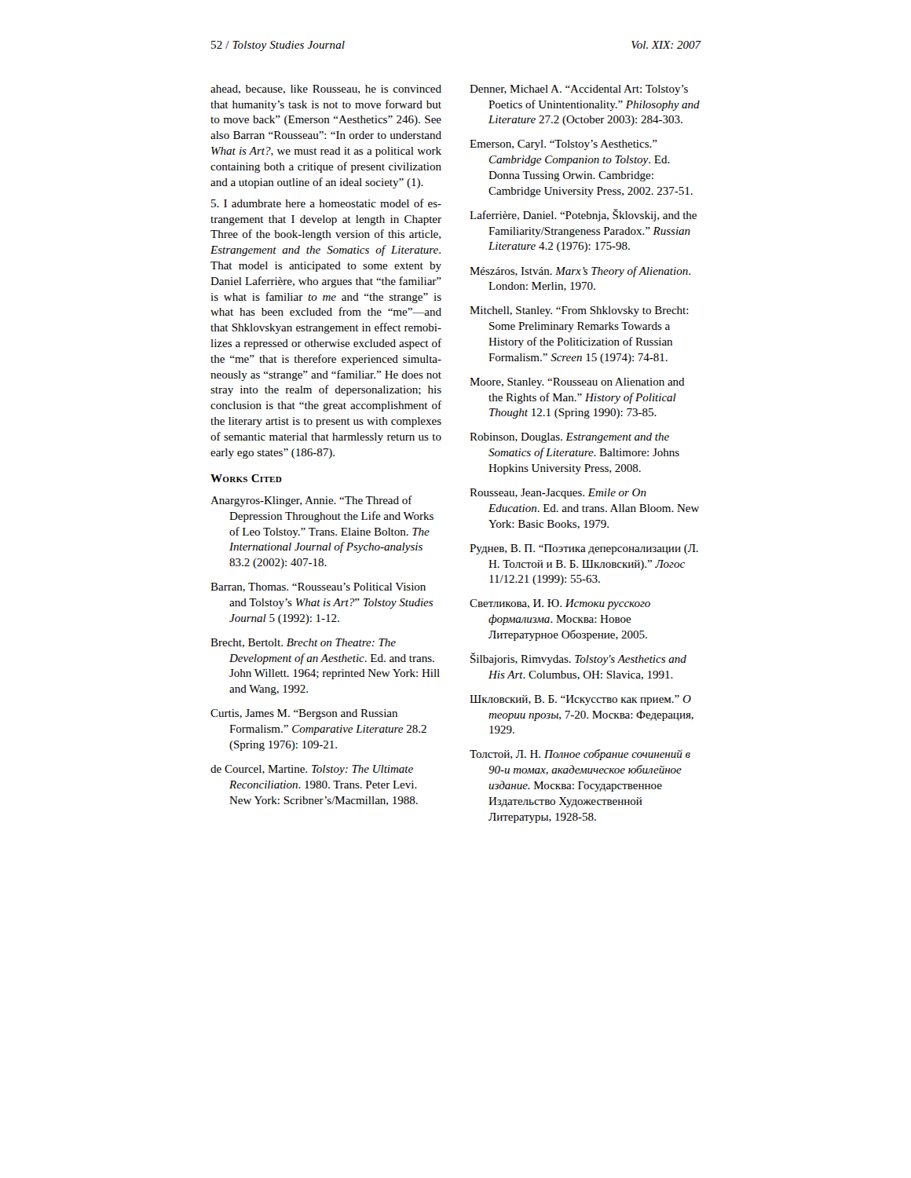52 / Tolstoy Studies Journal
Vol. XIX: 2007
ahead, because, like Rousseau, he is convinced that humanity’s task is not to move forward but to move back” (Emerson “Aesthetics” 246). See also Barran “Rousseau”: “In order to understand What is Art?, we must read it as a political work containing both a critique of present civilization and a utopian outline of an ideal society” (1).
5. I adumbrate here a homeostatic model of estrangement that I develop at length in Chapter Three of the book-length version of this article, Estrangement and the Somatics of Literature. That model is anticipated to some extent by Daniel Laferrière, who argues that “the familiar” is what is familiar to me and “the strange” is what has been excluded from the “me”—and that Shklovskyan estrangement in effect remobilizes a repressed or otherwise excluded aspect of the “me” that is therefore experienced simultaneously as “strange” and “familiar.” He does not stray into the realm of depersonalization; his conclusion is that “the great accomplishment of the literary artist is to present us with complexes of semantic material that harmlessly return us to early ego states” (186-87).
Works Cited
Anargyros-Klinger, Annie. “The Thread of Depression Throughout the Life and Works of Leo Tolstoy.” Trans. Elaine Bolton. The International Journal of Psycho-analysis 83.2 (2002): 407-18.
Barran, Thomas. “Rousseau’s Political Vision and Tolstoy’s What is Art?” Tolstoy Studies Journal 5 (1992): 1-12.
Brecht, Bertolt. Brecht on Theatre: The Development of an Aesthetic. Ed. and trans. John Willett. 1964; reprinted New York: Hill and Wang, 1992.
Curtis, James M. “Bergson and Russian Formalism.” Comparative Literature 28.2 (Spring 1976): 109-21.
de Courcel, Martine. Tolstoy: The Ultimate Reconciliation. 1980. Trans. Peter Levi. New York: Scribner’s/Macmillan, 1988.
Denner, Michael A. “Accidental Art: Tolstoy’s Poetics of Unintentionality.” Philosophy and Literature 27.2 (October 2003): 284-303.
Emerson, Caryl. “Tolstoy’s Aesthetics.” Cambridge Companion to Tolstoy. Ed. Donna Tussing Orwin. Cambridge: Cambridge University Press, 2002. 237-51.
Laferrière, Daniel. “Potebnja, Šklovskij, and the Familiarity/Strangeness Paradox.” Russian Literature 4.2 (1976): 175-98.
Mészáros, István. Marx’s Theory of Alienation. London: Merlin, 1970.
Mitchell, Stanley. “From Shklovsky to Brecht: Some Preliminary Remarks Towards a History of the Politicization of Russian Formalism.” Screen 15 (1974): 74-81.
Moore, Stanley. “Rousseau on Alienation and the Rights of Man.” History of Political Thought 12.1 (Spring 1990): 73-85.
Robinson, Douglas. Estrangement and the Somatics of Literature. Baltimore: Johns Hopkins University Press, 2008.
Rousseau, Jean-Jacques. Emile or On Education. Ed. and trans. Allan Bloom. New York: Basic Books, 1979.
Руднев, В. П. “Поэтика деперсонализации (Л. Н. Толстой и В. Б. Шкловский).” Логос 11/12.21 (1999): 55-63.
Светликова, И. Ю. Истоки русского формализма. Москва: Новое Литературное Обозрение, 2005.
Šilbajoris, Rimvydas. Tolstoy's Aesthetics and His Art. Columbus, OH: Slavica, 1991.
Шкловский, В. Б. “Искусство как прием.” О теории прозы, 7-20. Москва: Федерация, 1929.
Толстой, Л. Н. Полное собрание сочинений в 90-и томах, академическое юбилейное издание. Москва: Государственное Издательство Художественной Литературы, 1928-58.